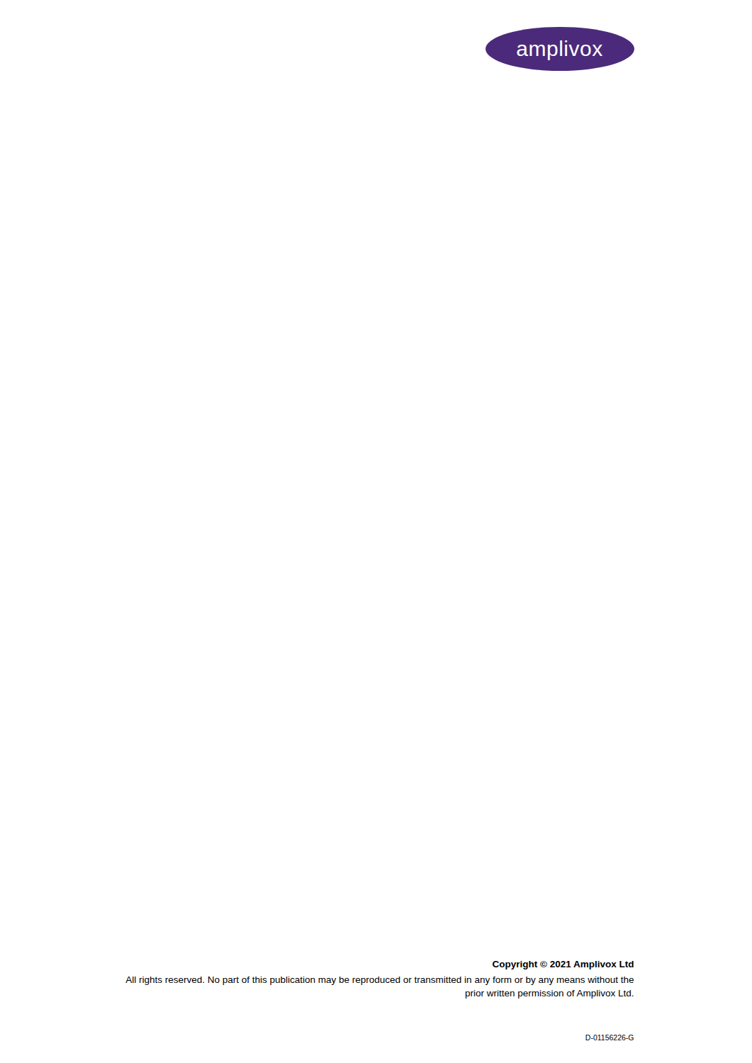amplivox
Copyright © 2021 Amplivox Ltd
All rights reserved. No part of this publication may be reproduced or transmitted in any form or by any means without the prior written permission of Amplivox Ltd.
D-01156226-G